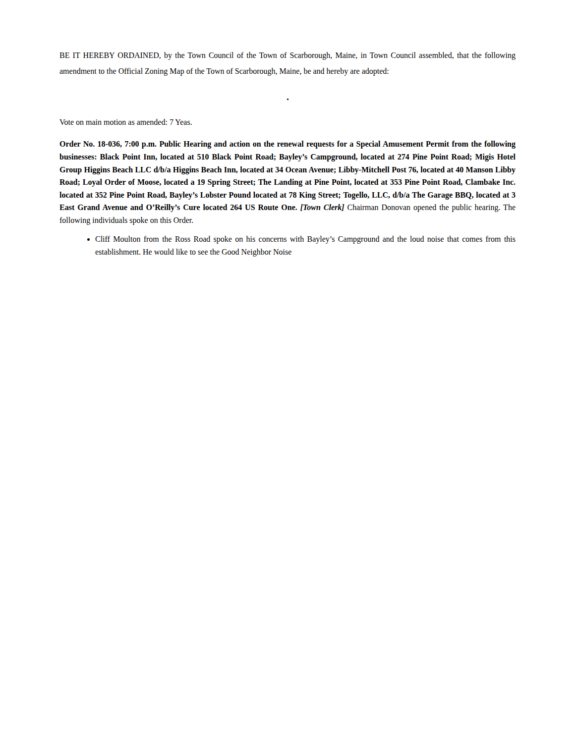BE IT HEREBY ORDAINED, by the Town Council of the Town of Scarborough, Maine, in Town Council assembled, that the following amendment to the Official Zoning Map of the Town of Scarborough, Maine, be and hereby are adopted:
Vote on main motion as amended: 7 Yeas.
Order No. 18-036, 7:00 p.m. Public Hearing and action on the renewal requests for a Special Amusement Permit from the following businesses: Black Point Inn, located at 510 Black Point Road; Bayley’s Campground, located at 274 Pine Point Road; Migis Hotel Group Higgins Beach LLC d/b/a Higgins Beach Inn, located at 34 Ocean Avenue; Libby-Mitchell Post 76, located at 40 Manson Libby Road; Loyal Order of Moose, located a 19 Spring Street; The Landing at Pine Point, located at 353 Pine Point Road, Clambake Inc. located at 352 Pine Point Road, Bayley’s Lobster Pound located at 78 King Street; Togello, LLC, d/b/a The Garage BBQ, located at 3 East Grand Avenue and O’Reilly’s Cure located 264 US Route One. [Town Clerk] Chairman Donovan opened the public hearing. The following individuals spoke on this Order.
Cliff Moulton from the Ross Road spoke on his concerns with Bayley’s Campground and the loud noise that comes from this establishment. He would like to see the Good Neighbor Noise